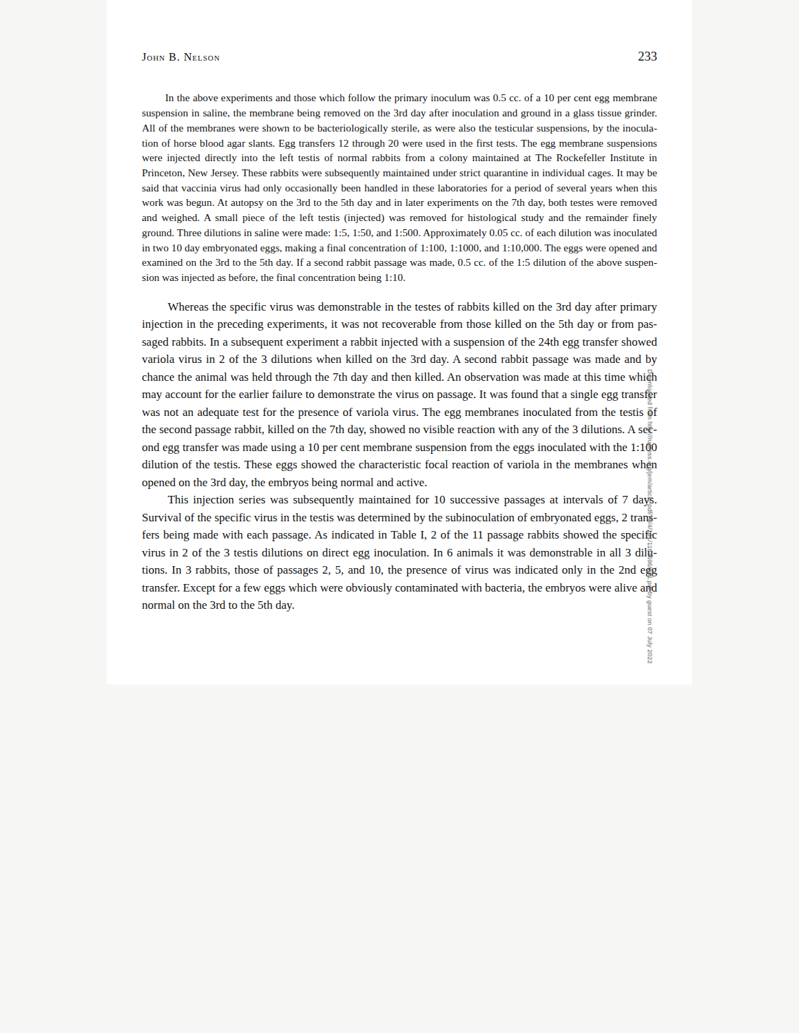John B. Nelson 233
In the above experiments and those which follow the primary inoculum was 0.5 cc. of a 10 per cent egg membrane suspension in saline, the membrane being removed on the 3rd day after inoculation and ground in a glass tissue grinder. All of the membranes were shown to be bacteriologically sterile, as were also the testicular suspensions, by the inoculation of horse blood agar slants. Egg transfers 12 through 20 were used in the first tests. The egg membrane suspensions were injected directly into the left testis of normal rabbits from a colony maintained at The Rockefeller Institute in Princeton, New Jersey. These rabbits were subsequently maintained under strict quarantine in individual cages. It may be said that vaccinia virus had only occasionally been handled in these laboratories for a period of several years when this work was begun. At autopsy on the 3rd to the 5th day and in later experiments on the 7th day, both testes were removed and weighed. A small piece of the left testis (injected) was removed for histological study and the remainder finely ground. Three dilutions in saline were made: 1:5, 1:50, and 1:500. Approximately 0.05 cc. of each dilution was inoculated in two 10 day embryonated eggs, making a final concentration of 1:100, 1:1000, and 1:10,000. The eggs were opened and examined on the 3rd to the 5th day. If a second rabbit passage was made, 0.5 cc. of the 1:5 dilution of the above suspension was injected as before, the final concentration being 1:10.
Whereas the specific virus was demonstrable in the testes of rabbits killed on the 3rd day after primary injection in the preceding experiments, it was not recoverable from those killed on the 5th day or from passaged rabbits. In a subsequent experiment a rabbit injected with a suspension of the 24th egg transfer showed variola virus in 2 of the 3 dilutions when killed on the 3rd day. A second rabbit passage was made and by chance the animal was held through the 7th day and then killed. An observation was made at this time which may account for the earlier failure to demonstrate the virus on passage. It was found that a single egg transfer was not an adequate test for the presence of variola virus. The egg membranes inoculated from the testis of the second passage rabbit, killed on the 7th day, showed no visible reaction with any of the 3 dilutions. A second egg transfer was made using a 10 per cent membrane suspension from the eggs inoculated with the 1:100 dilution of the testis. These eggs showed the characteristic focal reaction of variola in the membranes when opened on the 3rd day, the embryos being normal and active.
This injection series was subsequently maintained for 10 successive passages at intervals of 7 days. Survival of the specific virus in the testis was determined by the subinoculation of embryonated eggs, 2 transfers being made with each passage. As indicated in Table I, 2 of the 11 passage rabbits showed the specific virus in 2 of the 3 testis dilutions on direct egg inoculation. In 6 animals it was demonstrable in all 3 dilutions. In 3 rabbits, those of passages 2, 5, and 10, the presence of virus was indicated only in the 2nd egg transfer. Except for a few eggs which were obviously contaminated with bacteria, the embryos were alive and normal on the 3rd to the 5th day.
Downloaded from http://rupress.org/jem/article-pdf/78/4/231/1182696/231.pdf by guest on 07 July 2022